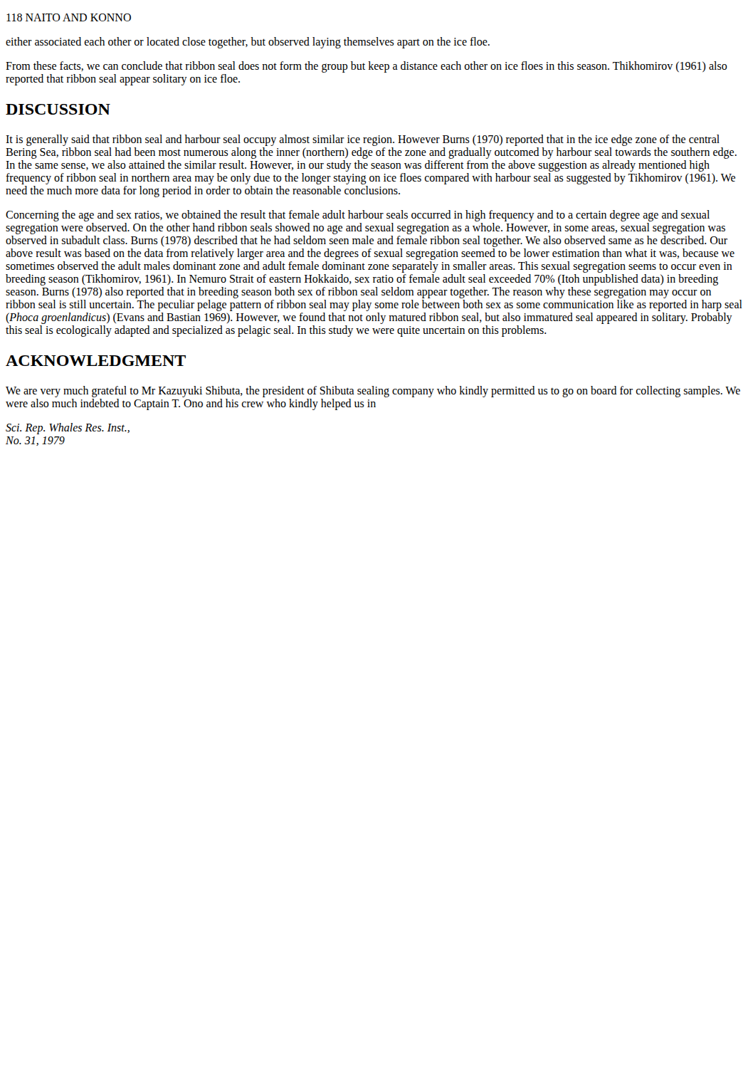118 NAITO AND KONNO
either associated each other or located close together, but observed laying themselves apart on the ice floe.
From these facts, we can conclude that ribbon seal does not form the group but keep a distance each other on ice floes in this season. Thikhomirov (1961) also reported that ribbon seal appear solitary on ice floe.
DISCUSSION
It is generally said that ribbon seal and harbour seal occupy almost similar ice region. However Burns (1970) reported that in the ice edge zone of the central Bering Sea, ribbon seal had been most numerous along the inner (northern) edge of the zone and gradually outcomed by harbour seal towards the southern edge. In the same sense, we also attained the similar result. However, in our study the season was different from the above suggestion as already mentioned high frequency of ribbon seal in northern area may be only due to the longer staying on ice floes compared with harbour seal as suggested by Tikhomirov (1961). We need the much more data for long period in order to obtain the reasonable conclusions.
Concerning the age and sex ratios, we obtained the result that female adult harbour seals occurred in high frequency and to a certain degree age and sexual segregation were observed. On the other hand ribbon seals showed no age and sexual segregation as a whole. However, in some areas, sexual segregation was observed in subadult class. Burns (1978) described that he had seldom seen male and female ribbon seal together. We also observed same as he described. Our above result was based on the data from relatively larger area and the degrees of sexual segregation seemed to be lower estimation than what it was, because we sometimes observed the adult males dominant zone and adult female dominant zone separately in smaller areas. This sexual segregation seems to occur even in breeding season (Tikhomirov, 1961). In Nemuro Strait of eastern Hokkaido, sex ratio of female adult seal exceeded 70% (Itoh unpublished data) in breeding season. Burns (1978) also reported that in breeding season both sex of ribbon seal seldom appear together. The reason why these segregation may occur on ribbon seal is still uncertain. The peculiar pelage pattern of ribbon seal may play some role between both sex as some communication like as reported in harp seal (Phoca groenlandicus) (Evans and Bastian 1969). However, we found that not only matured ribbon seal, but also immatured seal appeared in solitary. Probably this seal is ecologically adapted and specialized as pelagic seal. In this study we were quite uncertain on this problems.
ACKNOWLEDGMENT
We are very much grateful to Mr Kazuyuki Shibuta, the president of Shibuta sealing company who kindly permitted us to go on board for collecting samples. We were also much indebted to Captain T. Ono and his crew who kindly helped us in
Sci. Rep. Whales Res. Inst.,
No. 31, 1979